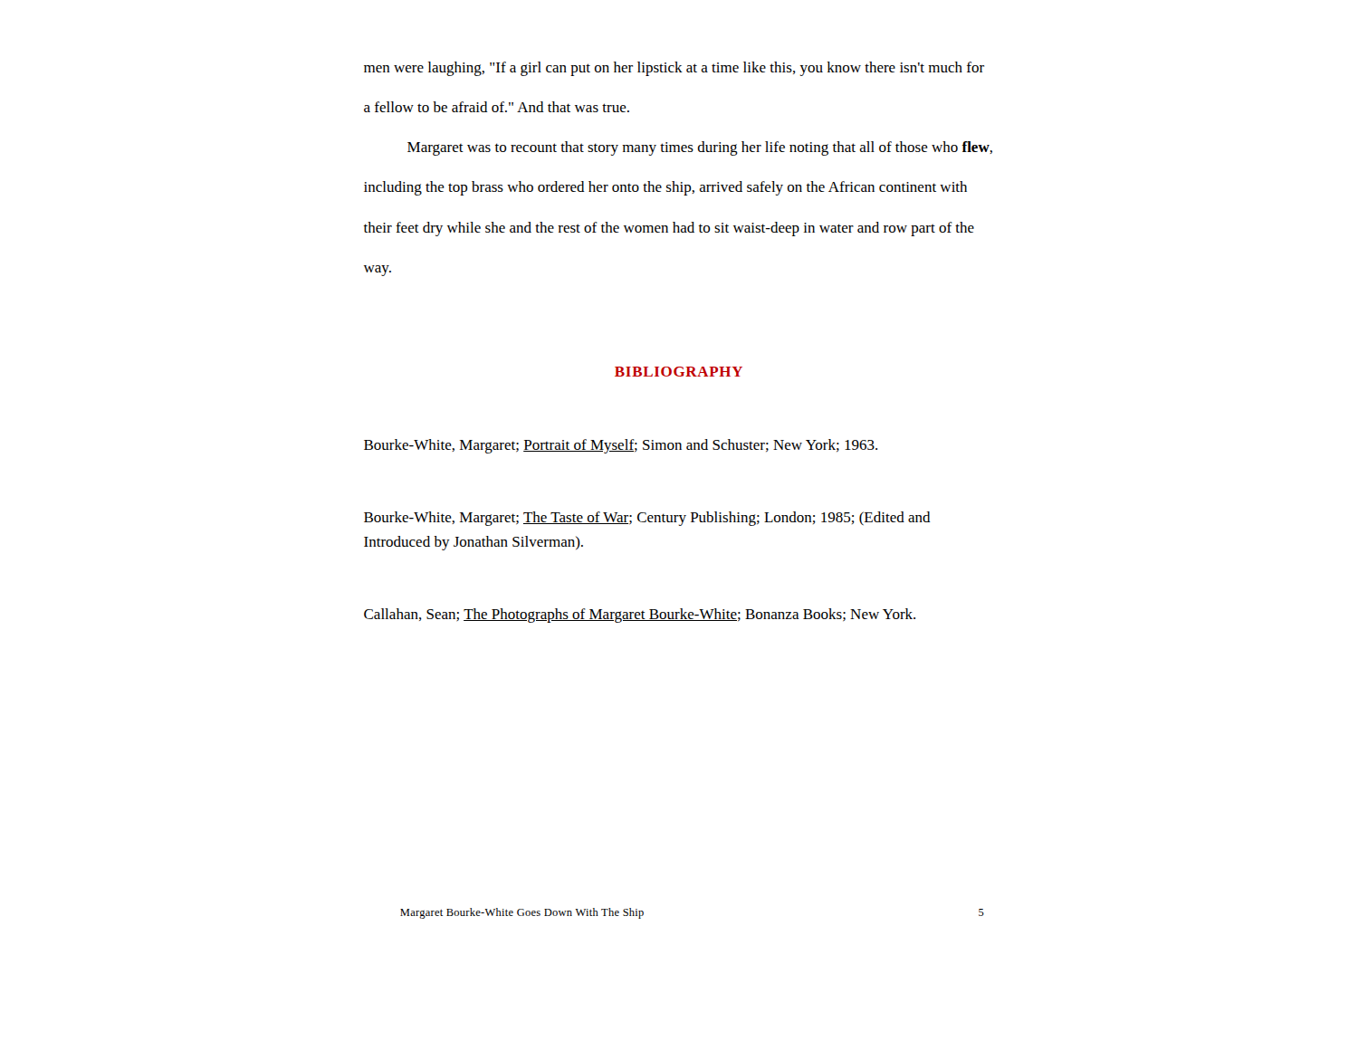men were laughing, "If a girl can put on her lipstick at a time like this, you know there isn't much for a fellow to be afraid of." And that was true.
Margaret was to recount that story many times during her life noting that all of those who flew, including the top brass who ordered her onto the ship, arrived safely on the African continent with their feet dry while she and the rest of the women had to sit waist-deep in water and row part of the way.
BIBLIOGRAPHY
Bourke-White, Margaret; Portrait of Myself; Simon and Schuster; New York; 1963.
Bourke-White, Margaret; The Taste of War; Century Publishing; London; 1985; (Edited and Introduced by Jonathan Silverman).
Callahan, Sean; The Photographs of Margaret Bourke-White; Bonanza Books; New York.
Margaret Bourke-White Goes Down With The Ship 5